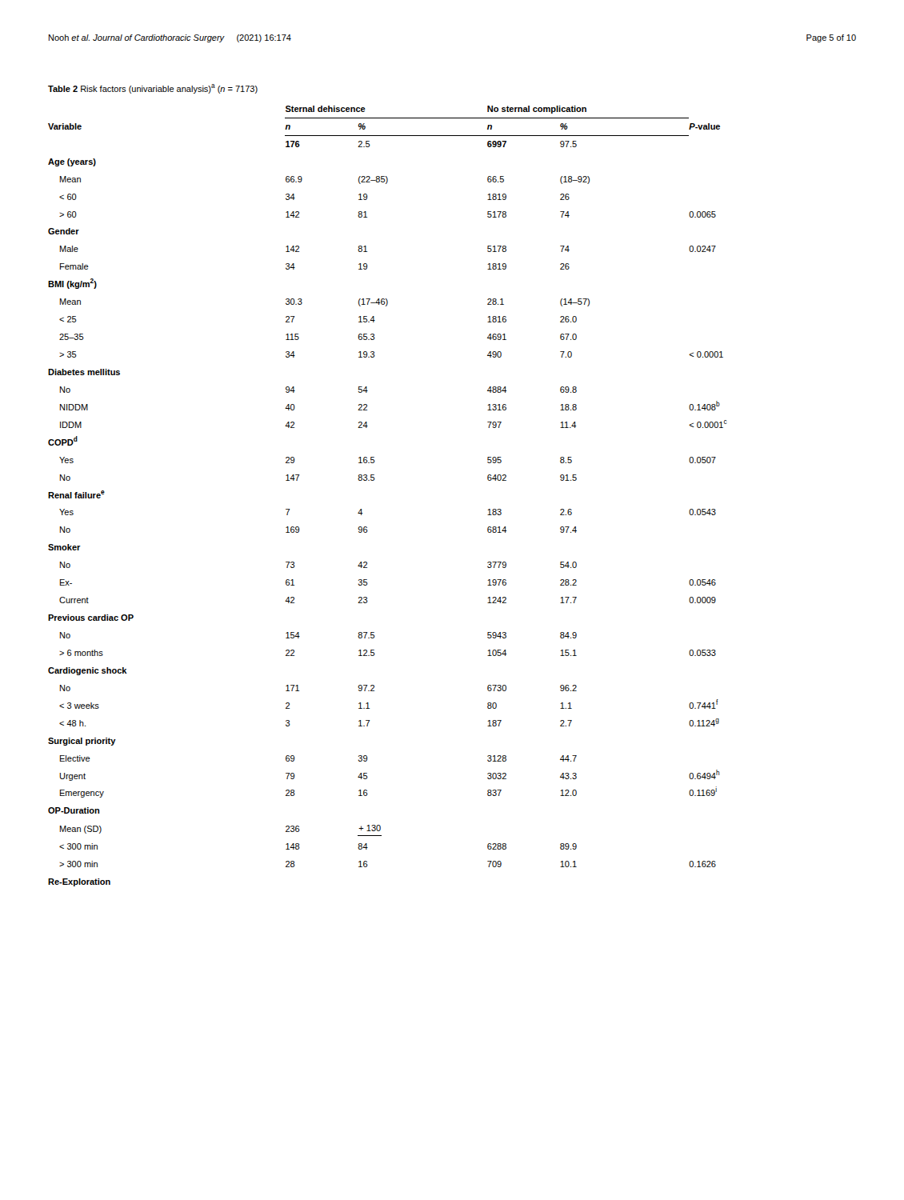Nooh et al. Journal of Cardiothoracic Surgery (2021) 16:174
Page 5 of 10
Table 2 Risk factors (univariable analysis)a (n = 7173)
| Variable | Sternal dehiscence | No sternal complication | P -value |
| --- | --- | --- | --- |
| n | % | n | % |
| | 176 | 2.5 | 6997 | 97.5 | |
| Age (years) |
| Mean | 66.9 | (22–85) | 66.5 | (18–92) | |
| < 60 | 34 | 19 | 1819 | 26 | |
| > 60 | 142 | 81 | 5178 | 74 | 0.0065 |
| Gender |
| Male | 142 | 81 | 5178 | 74 | 0.0247 |
| Female | 34 | 19 | 1819 | 26 | |
| BMI (kg/m 2 ) |
| Mean | 30.3 | (17–46) | 28.1 | (14–57) | |
| < 25 | 27 | 15.4 | 1816 | 26.0 | |
| 25–35 | 115 | 65.3 | 4691 | 67.0 | |
| > 35 | 34 | 19.3 | 490 | 7.0 | < 0.0001 |
| Diabetes mellitus |
| No | 94 | 54 | 4884 | 69.8 | |
| NIDDM | 40 | 22 | 1316 | 18.8 | 0.1408 b |
| IDDM | 42 | 24 | 797 | 11.4 | < 0.0001 c |
| COPD d |
| Yes | 29 | 16.5 | 595 | 8.5 | 0.0507 |
| No | 147 | 83.5 | 6402 | 91.5 | |
| Renal failure e |
| Yes | 7 | 4 | 183 | 2.6 | 0.0543 |
| No | 169 | 96 | 6814 | 97.4 | |
| Smoker |
| No | 73 | 42 | 3779 | 54.0 | |
| Ex- | 61 | 35 | 1976 | 28.2 | 0.0546 |
| Current | 42 | 23 | 1242 | 17.7 | 0.0009 |
| Previous cardiac OP |
| No | 154 | 87.5 | 5943 | 84.9 | |
| > 6 months | 22 | 12.5 | 1054 | 15.1 | 0.0533 |
| Cardiogenic shock |
| No | 171 | 97.2 | 6730 | 96.2 | |
| < 3 weeks | 2 | 1.1 | 80 | 1.1 | 0.7441 f |
| < 48 h. | 3 | 1.7 | 187 | 2.7 | 0.1124 g |
| Surgical priority |
| Elective | 69 | 39 | 3128 | 44.7 | |
| Urgent | 79 | 45 | 3032 | 43.3 | 0.6494 h |
| Emergency | 28 | 16 | 837 | 12.0 | 0.1169 i |
| OP-Duration |
| Mean (SD) | 236 | + 130 | | | |
| < 300 min | 148 | 84 | 6288 | 89.9 | |
| > 300 min | 28 | 16 | 709 | 10.1 | 0.1626 |
| Re-Exploration |